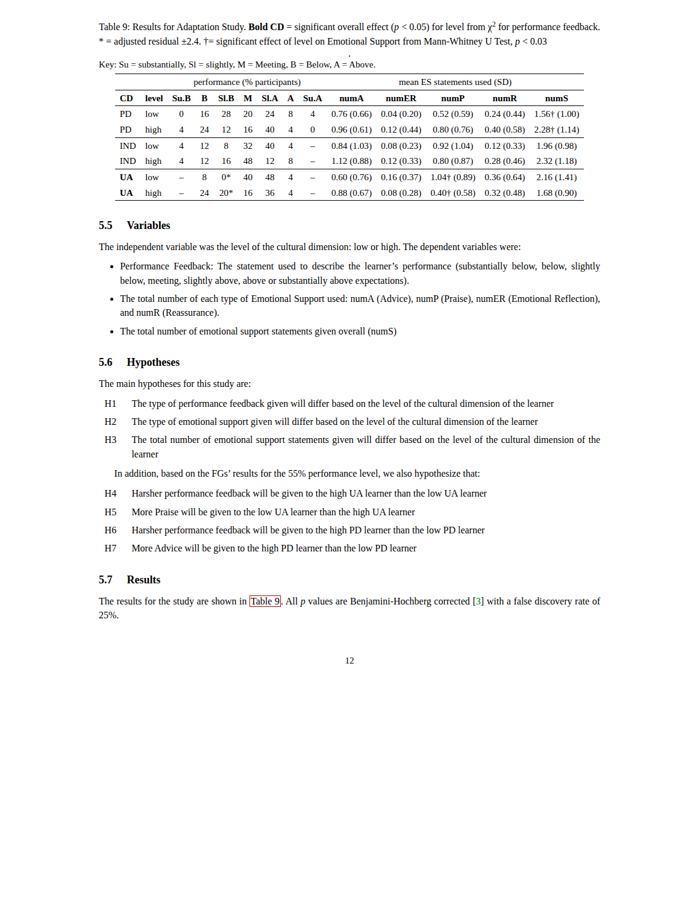Table 9: Results for Adaptation Study. Bold CD = significant overall effect (p < 0.05) for level from χ2 for performance feedback. * = adjusted residual ±2.4. †= significant effect of level on Emotional Support from Mann-Whitney U Test, p < 0.03
.
Key: Su = substantially, Sl = slightly, M = Meeting, B = Below, A = Above.
| | performance (% participants) | mean ES statements used (SD) |
| --- | --- | --- |
| CD | level | Su.B | B | Sl.B | M | Sl.A | A | Su.A | numA | numER | numP | numR | numS |
| PD | low | 0 | 16 | 28 | 20 | 24 | 8 | 4 | 0.76 (0.66) | 0.04 (0.20) | 0.52 (0.59) | 0.24 (0.44) | 1.56† (1.00) |
| PD | high | 4 | 24 | 12 | 16 | 40 | 4 | 0 | 0.96 (0.61) | 0.12 (0.44) | 0.80 (0.76) | 0.40 (0.58) | 2.28† (1.14) |
| IND | low | 4 | 12 | 8 | 32 | 40 | 4 | – | 0.84 (1.03) | 0.08 (0.23) | 0.92 (1.04) | 0.12 (0.33) | 1.96 (0.98) |
| IND | high | 4 | 12 | 16 | 48 | 12 | 8 | – | 1.12 (0.88) | 0.12 (0.33) | 0.80 (0.87) | 0.28 (0.46) | 2.32 (1.18) |
| UA | low | – | 8 | 0* | 40 | 48 | 4 | – | 0.60 (0.76) | 0.16 (0.37) | 1.04† (0.89) | 0.36 (0.64) | 2.16 (1.41) |
| UA | high | – | 24 | 20* | 16 | 36 | 4 | – | 0.88 (0.67) | 0.08 (0.28) | 0.40† (0.58) | 0.32 (0.48) | 1.68 (0.90) |
5.5 Variables
The independent variable was the level of the cultural dimension: low or high. The dependent variables were:
Performance Feedback: The statement used to describe the learner’s performance (substantially below, below, slightly below, meeting, slightly above, above or substantially above expectations).
The total number of each type of Emotional Support used: numA (Advice), numP (Praise), numER (Emotional Reflection), and numR (Reassurance).
The total number of emotional support statements given overall (numS)
5.6 Hypotheses
The main hypotheses for this study are:
The type of performance feedback given will differ based on the level of the cultural dimension of the learner
The type of emotional support given will differ based on the level of the cultural dimension of the learner
The total number of emotional support statements given will differ based on the level of the cultural dimension of the learner
In addition, based on the FGs’ results for the 55% performance level, we also hypothesize that:
Harsher performance feedback will be given to the high UA learner than the low UA learner
More Praise will be given to the low UA learner than the high UA learner
Harsher performance feedback will be given to the high PD learner than the low PD learner
More Advice will be given to the high PD learner than the low PD learner
5.7 Results
The results for the study are shown in Table 9. All p values are Benjamini-Hochberg corrected [3] with a false discovery rate of 25%.
12